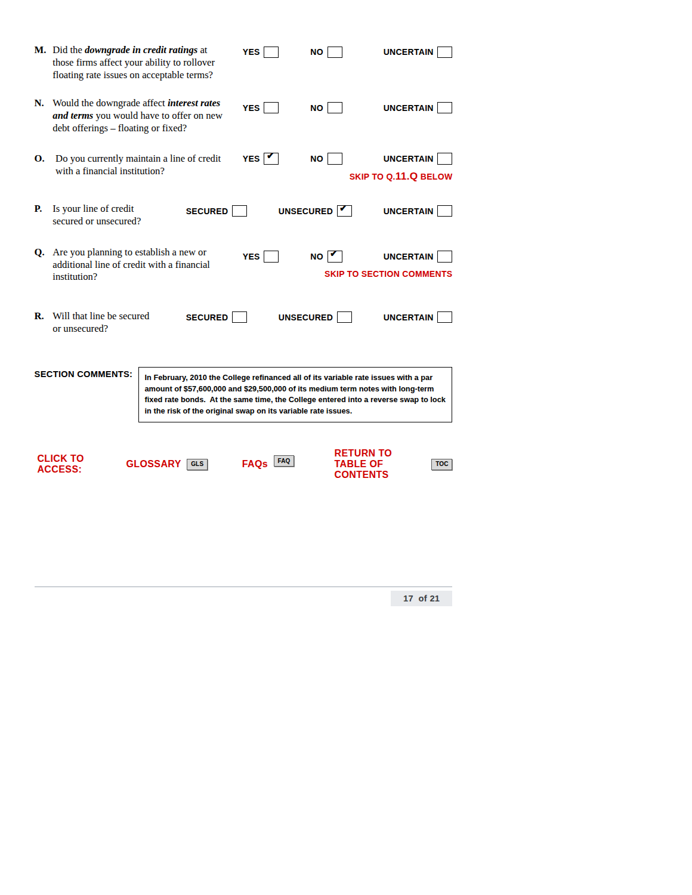M.
Did the downgrade in credit ratings at those firms affect your ability to rollover floating rate issues on acceptable terms?
YES
NO
UNCERTAIN
N.
Would the downgrade affect interest rates and terms you would have to offer on new debt offerings – floating or fixed?
YES
NO
UNCERTAIN
O.
Do you currently maintain a line of credit with a financial institution?
YES
NO
UNCERTAIN
SKIP TO Q.11.Q BELOW
P.
Is your line of credit secured or unsecured?
SECURED
UNSECURED
UNCERTAIN
Q.
Are you planning to establish a new or additional line of credit with a financial institution?
YES
NO
UNCERTAIN
SKIP TO SECTION COMMENTS
R.
Will that line be secured or unsecured?
SECURED
UNSECURED
UNCERTAIN
SECTION COMMENTS:
In February, 2010 the College refinanced all of its variable rate issues with a par amount of $57,600,000 and $29,500,000 of its medium term notes with long-term fixed rate bonds. At the same time, the College entered into a reverse swap to lock in the risk of the original swap on its variable rate issues.
CLICK TO ACCESS:
GLOSSARYGLS
FAQsFAQ
RETURN TO TABLE OF CONTENTSTOC
17 of 21